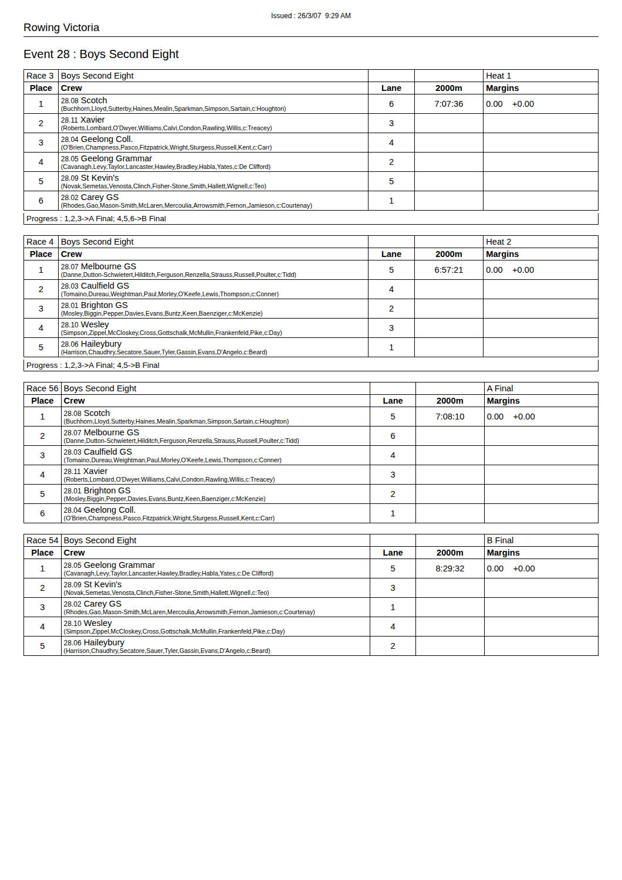Issued : 26/3/07 9:29 AM
Rowing Victoria
Event 28 : Boys Second Eight
| Race 3 | Boys Second Eight | | | Heat 1 |
| --- | --- | --- | --- | --- |
| Place | Crew | Lane | 2000m | Margins |
| 1 | 28.08 Scotch (Buchhorn,Lloyd,Sutterby,Haines,Mealin,Sparkman,Simpson,Sartain,c:Houghton) | 6 | 7:07:36 | 0.00 +0.00 |
| 2 | 28.11 Xavier (Roberts,Lombard,O'Dwyer,Williams,Calvi,Condon,Rawling,Willis,c:Treacey) | 3 | | |
| 3 | 28.04 Geelong Coll. (O'Brien,Champness,Pasco,Fitzpatrick,Wright,Sturgess,Russell,Kent,c:Carr) | 4 | | |
| 4 | 28.05 Geelong Grammar (Cavanagh,Levy,Taylor,Lancaster,Hawley,Bradley,Habla,Yates,c:De Clifford) | 2 | | |
| 5 | 28.09 St Kevin's (Novak,Semetas,Venosta,Clinch,Fisher-Stone,Smith,Hallett,Wignell,c:Teo) | 5 | | |
| 6 | 28.02 Carey GS (Rhodes,Gao,Mason-Smith,McLaren,Mercoulia,Arrowsmith,Fernon,Jamieson,c:Courtenay) | 1 | | |
Progress : 1,2,3->A Final; 4,5,6->B Final
| Race 4 | Boys Second Eight | | | Heat 2 |
| --- | --- | --- | --- | --- |
| Place | Crew | Lane | 2000m | Margins |
| 1 | 28.07 Melbourne GS (Danne,Dutton-Schwietert,Hilditch,Ferguson,Renzella,Strauss,Russell,Poulter,c:Tidd) | 5 | 6:57:21 | 0.00 +0.00 |
| 2 | 28.03 Caulfield GS (Tomaino,Dureau,Weightman,Paul,Morley,O'Keefe,Lewis,Thompson,c:Conner) | 4 | | |
| 3 | 28.01 Brighton GS (Mosley,Biggin,Pepper,Davies,Evans,Buntz,Keen,Baenziger,c:McKenzie) | 2 | | |
| 4 | 28.10 Wesley (Simpson,Zippel,McCloskey,Cross,Gottschalk,McMullin,Frankenfeld,Pike,c:Day) | 3 | | |
| 5 | 28.06 Haileybury (Harrison,Chaudhry,Secatore,Sauer,Tyler,Gassin,Evans,D'Angelo,c:Beard) | 1 | | |
Progress : 1,2,3->A Final; 4,5->B Final
| Race 56 | Boys Second Eight | | | A Final |
| --- | --- | --- | --- | --- |
| Place | Crew | Lane | 2000m | Margins |
| 1 | 28.08 Scotch (Buchhorn,Lloyd,Sutterby,Haines,Mealin,Sparkman,Simpson,Sartain,c:Houghton) | 5 | 7:08:10 | 0.00 +0.00 |
| 2 | 28.07 Melbourne GS (Danne,Dutton-Schwietert,Hilditch,Ferguson,Renzella,Strauss,Russell,Poulter,c:Tidd) | 6 | | |
| 3 | 28.03 Caulfield GS (Tomaino,Dureau,Weightman,Paul,Morley,O'Keefe,Lewis,Thompson,c:Conner) | 4 | | |
| 4 | 28.11 Xavier (Roberts,Lombard,O'Dwyer,Williams,Calvi,Condon,Rawling,Willis,c:Treacey) | 3 | | |
| 5 | 28.01 Brighton GS (Mosley,Biggin,Pepper,Davies,Evans,Buntz,Keen,Baenziger,c:McKenzie) | 2 | | |
| 6 | 28.04 Geelong Coll. (O'Brien,Champness,Pasco,Fitzpatrick,Wright,Sturgess,Russell,Kent,c:Carr) | 1 | | |
| Race 54 | Boys Second Eight | | | B Final |
| --- | --- | --- | --- | --- |
| Place | Crew | Lane | 2000m | Margins |
| 1 | 28.05 Geelong Grammar (Cavanagh,Levy,Taylor,Lancaster,Hawley,Bradley,Habla,Yates,c:De Clifford) | 5 | 8:29:32 | 0.00 +0.00 |
| 2 | 28.09 St Kevin's (Novak,Semetas,Venosta,Clinch,Fisher-Stone,Smith,Hallett,Wignell,c:Teo) | 3 | | |
| 3 | 28.02 Carey GS (Rhodes,Gao,Mason-Smith,McLaren,Mercoulia,Arrowsmith,Fernon,Jamieson,c:Courtenay) | 1 | | |
| 4 | 28.10 Wesley (Simpson,Zippel,McCloskey,Cross,Gottschalk,McMullin,Frankenfeld,Pike,c:Day) | 4 | | |
| 5 | 28.06 Haileybury (Harrison,Chaudhry,Secatore,Sauer,Tyler,Gassin,Evans,D'Angelo,c:Beard) | 2 | | |